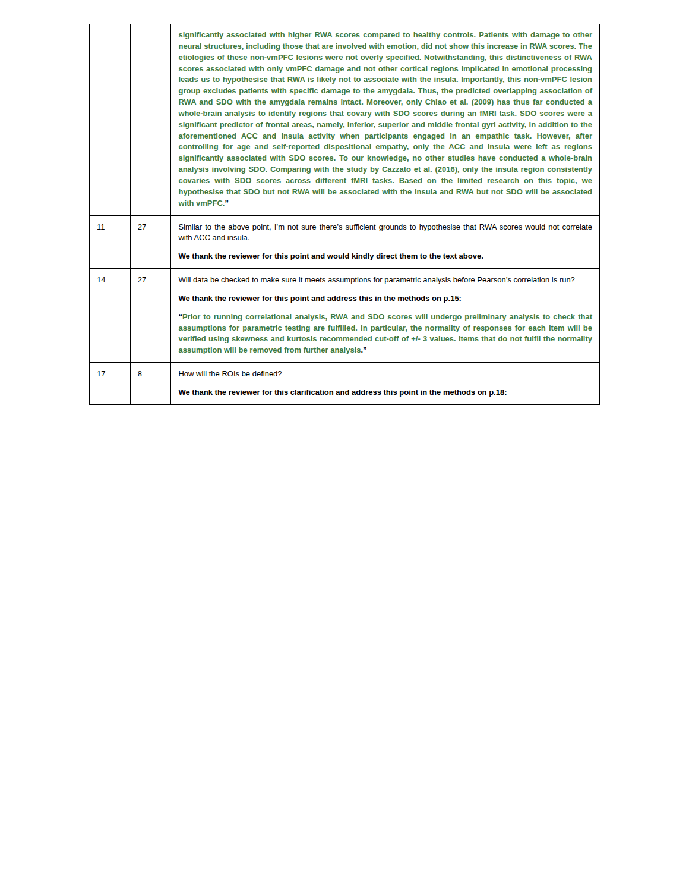| | | significantly associated with higher RWA scores compared to healthy controls. Patients with damage to other neural structures, including those that are involved with emotion, did not show this increase in RWA scores. The etiologies of these non-vmPFC lesions were not overly specified. Notwithstanding, this distinctiveness of RWA scores associated with only vmPFC damage and not other cortical regions implicated in emotional processing leads us to hypothesise that RWA is likely not to associate with the insula. Importantly, this non-vmPFC lesion group excludes patients with specific damage to the amygdala. Thus, the predicted overlapping association of RWA and SDO with the amygdala remains intact. Moreover, only Chiao et al. (2009) has thus far conducted a whole-brain analysis to identify regions that covary with SDO scores during an fMRI task. SDO scores were a significant predictor of frontal areas, namely, inferior, superior and middle frontal gyri activity, in addition to the aforementioned ACC and insula activity when participants engaged in an empathic task. However, after controlling for age and self-reported dispositional empathy, only the ACC and insula were left as regions significantly associated with SDO scores. To our knowledge, no other studies have conducted a whole-brain analysis involving SDO. Comparing with the study by Cazzato et al. (2016), only the insula region consistently covaries with SDO scores across different fMRI tasks. Based on the limited research on this topic, we hypothesise that SDO but not RWA will be associated with the insula and RWA but not SDO will be associated with vmPFC. ” |
| 11 | 27 | Similar to the above point, I’m not sure there’s sufficient grounds to hypothesise that RWA scores would not correlate with ACC and insula. We thank the reviewer for this point and would kindly direct them to the text above. |
| 14 | 27 | Will data be checked to make sure it meets assumptions for parametric analysis before Pearson’s correlation is run? We thank the reviewer for this point and address this in the methods on p.15: “ Prior to running correlational analysis, RWA and SDO scores will undergo preliminary analysis to check that assumptions for parametric testing are fulfilled. In particular, the normality of responses for each item will be verified using skewness and kurtosis recommended cut-off of +/- 3 values. Items that do not fulfil the normality assumption will be removed from further analysis .” |
| 17 | 8 | How will the ROIs be defined? We thank the reviewer for this clarification and address this point in the methods on p.18: |